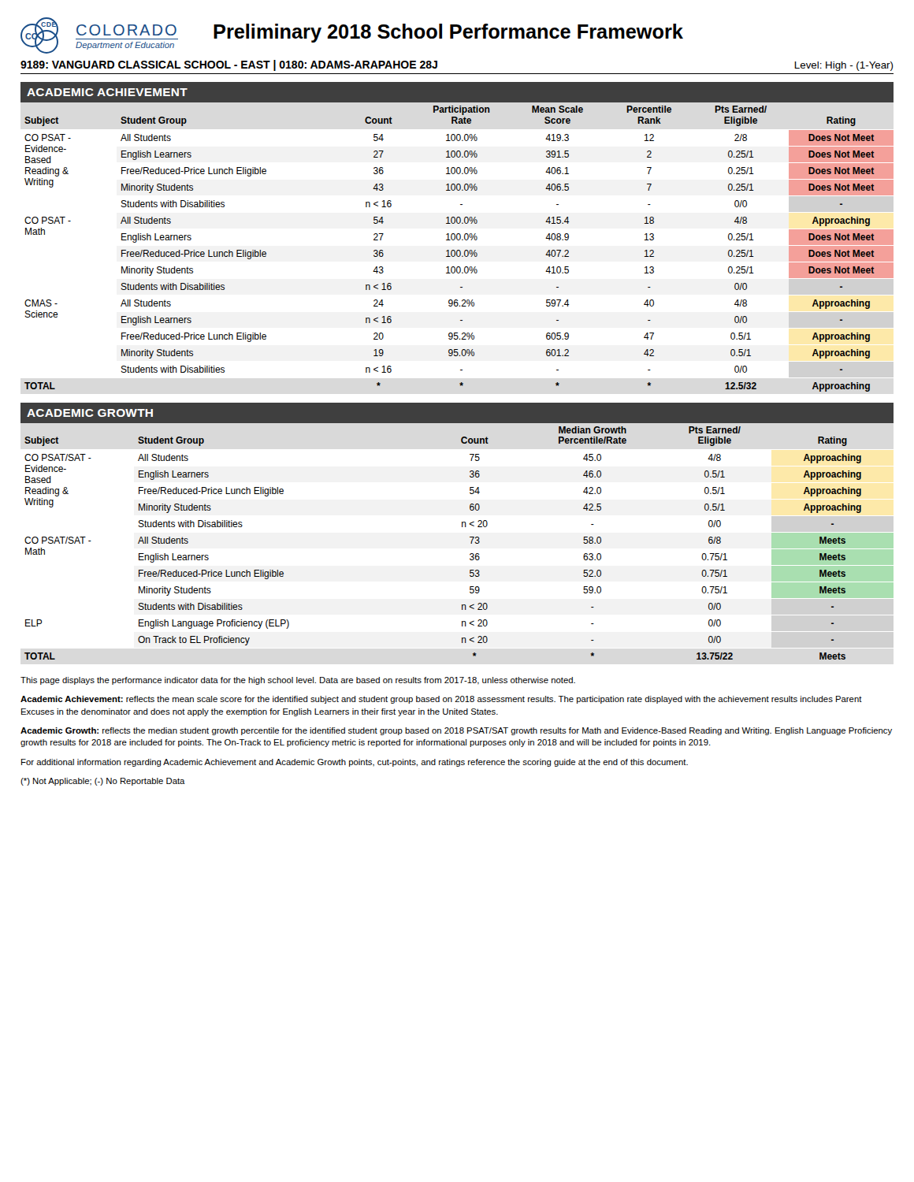CDE CO
COLORADO
Department of Education
Preliminary 2018 School Performance Framework
9189: VANGUARD CLASSICAL SCHOOL - EAST | 0180: ADAMS-ARAPAHOE 28J Level: High - (1-Year)
ACADEMIC ACHIEVEMENT
| Subject | Student Group | Count | Participation Rate | Mean Scale Score | Percentile Rank | Pts Earned/ Eligible | Rating |
| --- | --- | --- | --- | --- | --- | --- | --- |
| CO PSAT - Evidence- Based Reading & Writing | All Students | 54 | 100.0% | 419.3 | 12 | 2/8 | Does Not Meet |
| English Learners | 27 | 100.0% | 391.5 | 2 | 0.25/1 | Does Not Meet |
| Free/Reduced-Price Lunch Eligible | 36 | 100.0% | 406.1 | 7 | 0.25/1 | Does Not Meet |
| Minority Students | 43 | 100.0% | 406.5 | 7 | 0.25/1 | Does Not Meet |
| Students with Disabilities | n < 16 | - | - | - | 0/0 | - |
| CO PSAT - Math | All Students | 54 | 100.0% | 415.4 | 18 | 4/8 | Approaching |
| English Learners | 27 | 100.0% | 408.9 | 13 | 0.25/1 | Does Not Meet |
| Free/Reduced-Price Lunch Eligible | 36 | 100.0% | 407.2 | 12 | 0.25/1 | Does Not Meet |
| Minority Students | 43 | 100.0% | 410.5 | 13 | 0.25/1 | Does Not Meet |
| Students with Disabilities | n < 16 | - | - | - | 0/0 | - |
| CMAS - Science | All Students | 24 | 96.2% | 597.4 | 40 | 4/8 | Approaching |
| English Learners | n < 16 | - | - | - | 0/0 | - |
| Free/Reduced-Price Lunch Eligible | 20 | 95.2% | 605.9 | 47 | 0.5/1 | Approaching |
| Minority Students | 19 | 95.0% | 601.2 | 42 | 0.5/1 | Approaching |
| Students with Disabilities | n < 16 | - | - | - | 0/0 | - |
| TOTAL | * | * | * | * | 12.5/32 | Approaching |
ACADEMIC GROWTH
| Subject | Student Group | Count | Median Growth Percentile/Rate | Pts Earned/ Eligible | Rating |
| --- | --- | --- | --- | --- | --- |
| CO PSAT/SAT - Evidence- Based Reading & Writing | All Students | 75 | 45.0 | 4/8 | Approaching |
| English Learners | 36 | 46.0 | 0.5/1 | Approaching |
| Free/Reduced-Price Lunch Eligible | 54 | 42.0 | 0.5/1 | Approaching |
| Minority Students | 60 | 42.5 | 0.5/1 | Approaching |
| Students with Disabilities | n < 20 | - | 0/0 | - |
| CO PSAT/SAT - Math | All Students | 73 | 58.0 | 6/8 | Meets |
| English Learners | 36 | 63.0 | 0.75/1 | Meets |
| Free/Reduced-Price Lunch Eligible | 53 | 52.0 | 0.75/1 | Meets |
| Minority Students | 59 | 59.0 | 0.75/1 | Meets |
| Students with Disabilities | n < 20 | - | 0/0 | - |
| ELP | English Language Proficiency (ELP) | n < 20 | - | 0/0 | - |
| On Track to EL Proficiency | n < 20 | - | 0/0 | - |
| TOTAL | * | * | 13.75/22 | Meets |
This page displays the performance indicator data for the high school level. Data are based on results from 2017-18, unless otherwise noted.
Academic Achievement: reflects the mean scale score for the identified subject and student group based on 2018 assessment results. The participation rate displayed with the achievement results includes Parent Excuses in the denominator and does not apply the exemption for English Learners in their first year in the United States.
Academic Growth: reflects the median student growth percentile for the identified student group based on 2018 PSAT/SAT growth results for Math and Evidence-Based Reading and Writing. English Language Proficiency growth results for 2018 are included for points. The On-Track to EL proficiency metric is reported for informational purposes only in 2018 and will be included for points in 2019.
For additional information regarding Academic Achievement and Academic Growth points, cut-points, and ratings reference the scoring guide at the end of this document.
(*) Not Applicable; (-) No Reportable Data